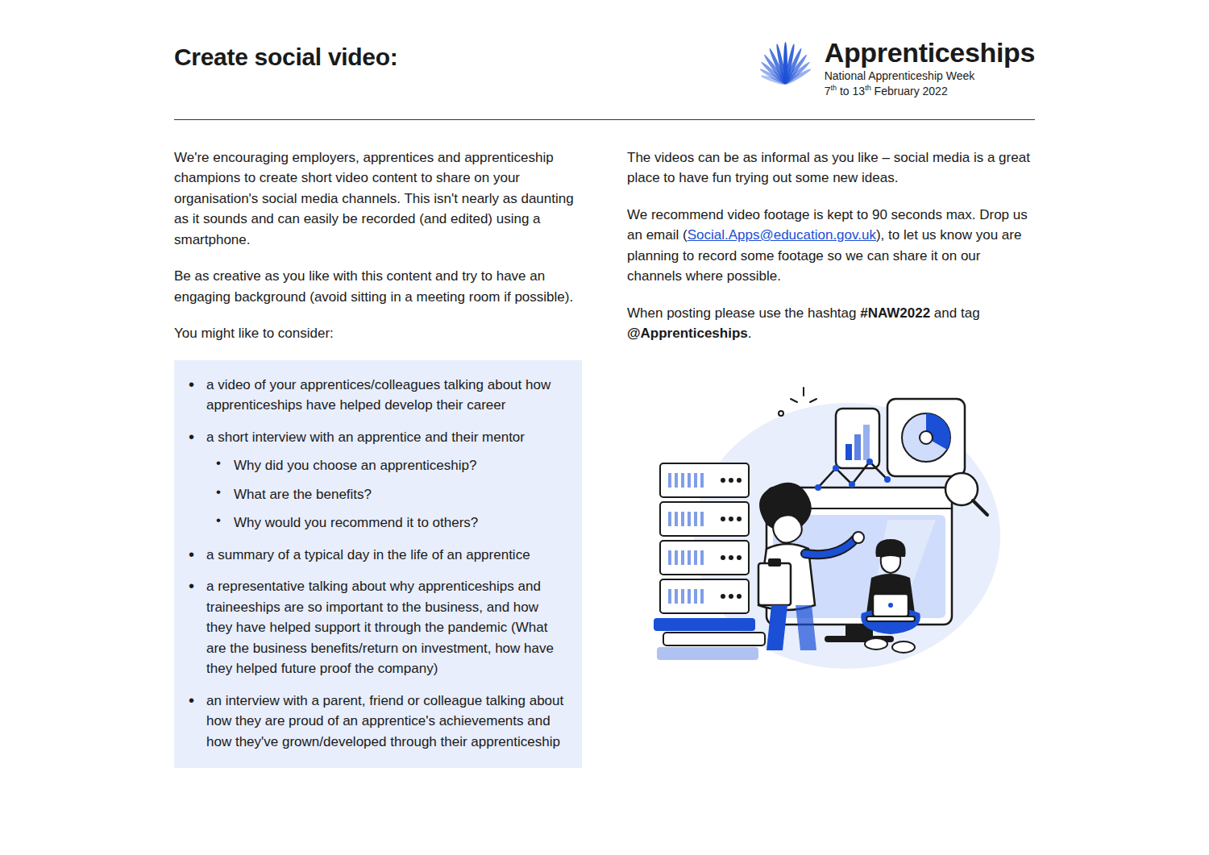Create social video:
Apprenticeships
National Apprenticeship Week
7th to 13th February 2022
We're encouraging employers, apprentices and apprenticeship champions to create short video content to share on your organisation's social media channels. This isn't nearly as daunting as it sounds and can easily be recorded (and edited) using a smartphone.
Be as creative as you like with this content and try to have an engaging background (avoid sitting in a meeting room if possible).
You might like to consider:
a video of your apprentices/colleagues talking about how apprenticeships have helped develop their career
a short interview with an apprentice and their mentor
Why did you choose an apprenticeship?
What are the benefits?
Why would you recommend it to others?
a summary of a typical day in the life of an apprentice
a representative talking about why apprenticeships and traineeships are so important to the business, and how they have helped support it through the pandemic (What are the business benefits/return on investment, how have they helped future proof the company)
an interview with a parent, friend or colleague talking about how they are proud of an apprentice's achievements and how they've grown/developed through their apprenticeship
The videos can be as informal as you like – social media is a great place to have fun trying out some new ideas.
We recommend video footage is kept to 90 seconds max. Drop us an email (Social.Apps@education.gov.uk), to let us know you are planning to record some footage so we can share it on our channels where possible.
When posting please use the hashtag #NAW2022 and tag @Apprenticeships.